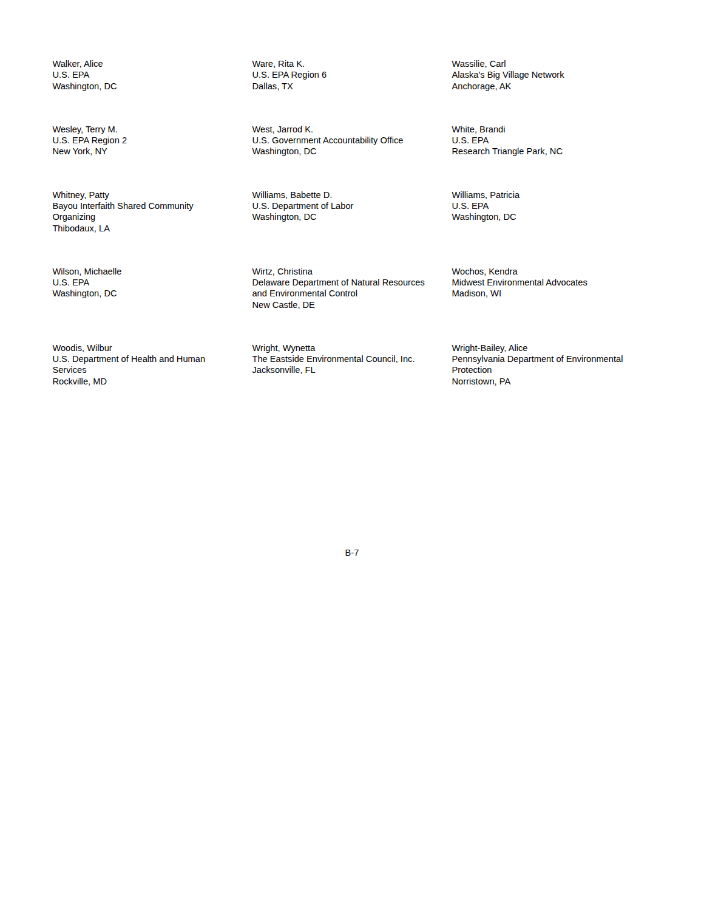| Walker, Alice U.S. EPA Washington, DC | Ware, Rita K. U.S. EPA Region 6 Dallas, TX | Wassilie, Carl Alaska's Big Village Network Anchorage, AK |
| Wesley, Terry M. U.S. EPA Region 2 New York, NY | West, Jarrod K. U.S. Government Accountability Office Washington, DC | White, Brandi U.S. EPA Research Triangle Park, NC |
| Whitney, Patty Bayou Interfaith Shared Community Organizing Thibodaux, LA | Williams, Babette D. U.S. Department of Labor Washington, DC | Williams, Patricia U.S. EPA Washington, DC |
| Wilson, Michaelle U.S. EPA Washington, DC | Wirtz, Christina Delaware Department of Natural Resources and Environmental Control New Castle, DE | Wochos, Kendra Midwest Environmental Advocates Madison, WI |
| Woodis, Wilbur U.S. Department of Health and Human Services Rockville, MD | Wright, Wynetta The Eastside Environmental Council, Inc. Jacksonville, FL | Wright-Bailey, Alice Pennsylvania Department of Environmental Protection Norristown, PA |
B-7